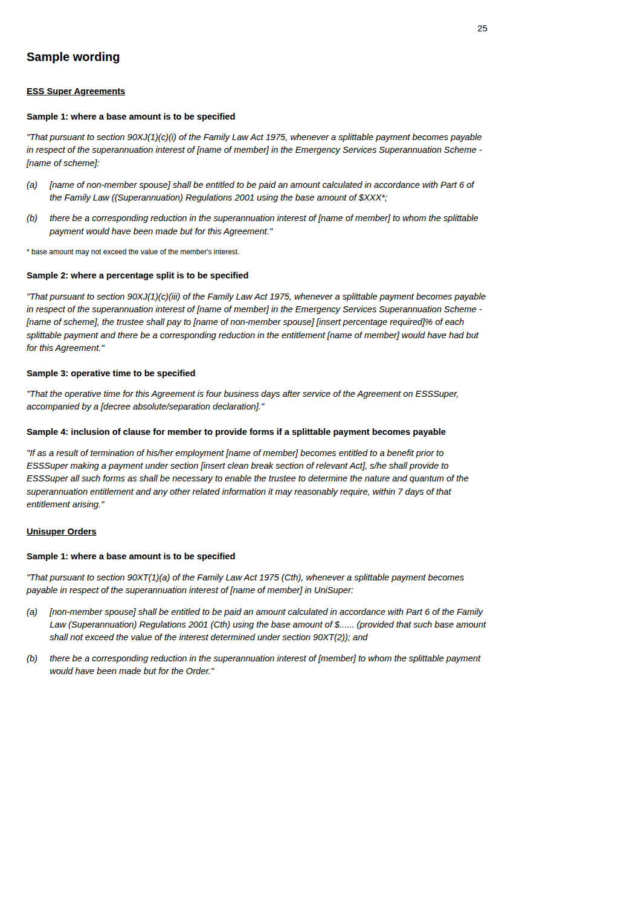25
Sample wording
ESS Super Agreements
Sample 1: where a base amount is to be specified
"That pursuant to section 90XJ(1)(c)(i) of the Family Law Act 1975, whenever a splittable payment becomes payable in respect of the superannuation interest of [name of member] in the Emergency Services Superannuation Scheme - [name of scheme]:
(a)[name of non-member spouse] shall be entitled to be paid an amount calculated in accordance with Part 6 of the Family Law ((Superannuation) Regulations 2001 using the base amount of $XXX*;
(b) there be a corresponding reduction in the superannuation interest of [name of member] to whom the splittable payment would have been made but for this Agreement."
* base amount may not exceed the value of the member's interest.
Sample 2: where a percentage split is to be specified
"That pursuant to section 90XJ(1)(c)(iii) of the Family Law Act 1975, whenever a splittable payment becomes payable in respect of the superannuation interest of [name of member] in the Emergency Services Superannuation Scheme - [name of scheme], the trustee shall pay to [name of non-member spouse] [insert percentage required]% of each splittable payment and there be a corresponding reduction in the entitlement [name of member] would have had but for this Agreement."
Sample 3: operative time to be specified
"That the operative time for this Agreement is four business days after service of the Agreement on ESSSuper, accompanied by a [decree absolute/separation declaration]."
Sample 4: inclusion of clause for member to provide forms if a splittable payment becomes payable
"If as a result of termination of his/her employment [name of member] becomes entitled to a benefit prior to ESSSuper making a payment under section [insert clean break section of relevant Act], s/he shall provide to ESSSuper all such forms as shall be necessary to enable the trustee to determine the nature and quantum of the superannuation entitlement and any other related information it may reasonably require, within 7 days of that entitlement arising."
Unisuper Orders
Sample 1: where a base amount is to be specified
"That pursuant to section 90XT(1)(a) of the Family Law Act 1975 (Cth), whenever a splittable payment becomes payable in respect of the superannuation interest of [name of member] in UniSuper:
(a)[non-member spouse] shall be entitled to be paid an amount calculated in accordance with Part 6 of the Family Law (Superannuation) Regulations 2001 (Cth) using the base amount of $...... (provided that such base amount shall not exceed the value of the interest determined under section 90XT(2)); and
(b) there be a corresponding reduction in the superannuation interest of [member] to whom the splittable payment would have been made but for the Order."